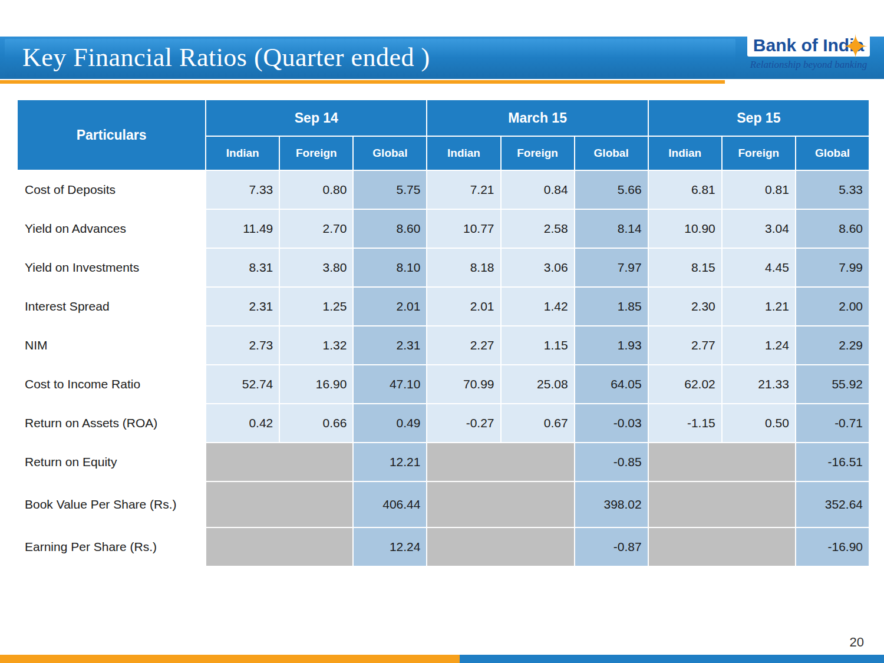Key Financial Ratios (Quarter ended )
✦ Bank of India Relationship beyond banking
| Particulars | Sep 14 | March 15 | Sep 15 |
| --- | --- | --- | --- |
| Indian | Foreign | Global | Indian | Foreign | Global | Indian | Foreign | Global |
| Cost of Deposits | 7.33 | 0.80 | 5.75 | 7.21 | 0.84 | 5.66 | 6.81 | 0.81 | 5.33 |
| Yield on Advances | 11.49 | 2.70 | 8.60 | 10.77 | 2.58 | 8.14 | 10.90 | 3.04 | 8.60 |
| Yield on Investments | 8.31 | 3.80 | 8.10 | 8.18 | 3.06 | 7.97 | 8.15 | 4.45 | 7.99 |
| Interest Spread | 2.31 | 1.25 | 2.01 | 2.01 | 1.42 | 1.85 | 2.30 | 1.21 | 2.00 |
| NIM | 2.73 | 1.32 | 2.31 | 2.27 | 1.15 | 1.93 | 2.77 | 1.24 | 2.29 |
| Cost to Income Ratio | 52.74 | 16.90 | 47.10 | 70.99 | 25.08 | 64.05 | 62.02 | 21.33 | 55.92 |
| Return on Assets (ROA) | 0.42 | 0.66 | 0.49 | -0.27 | 0.67 | -0.03 | -1.15 | 0.50 | -0.71 |
| Return on Equity | | 12.21 | | -0.85 | | -16.51 |
| Book Value Per Share (Rs.) | | 406.44 | | 398.02 | | 352.64 |
| Earning Per Share (Rs.) | | 12.24 | | -0.87 | | -16.90 |
20